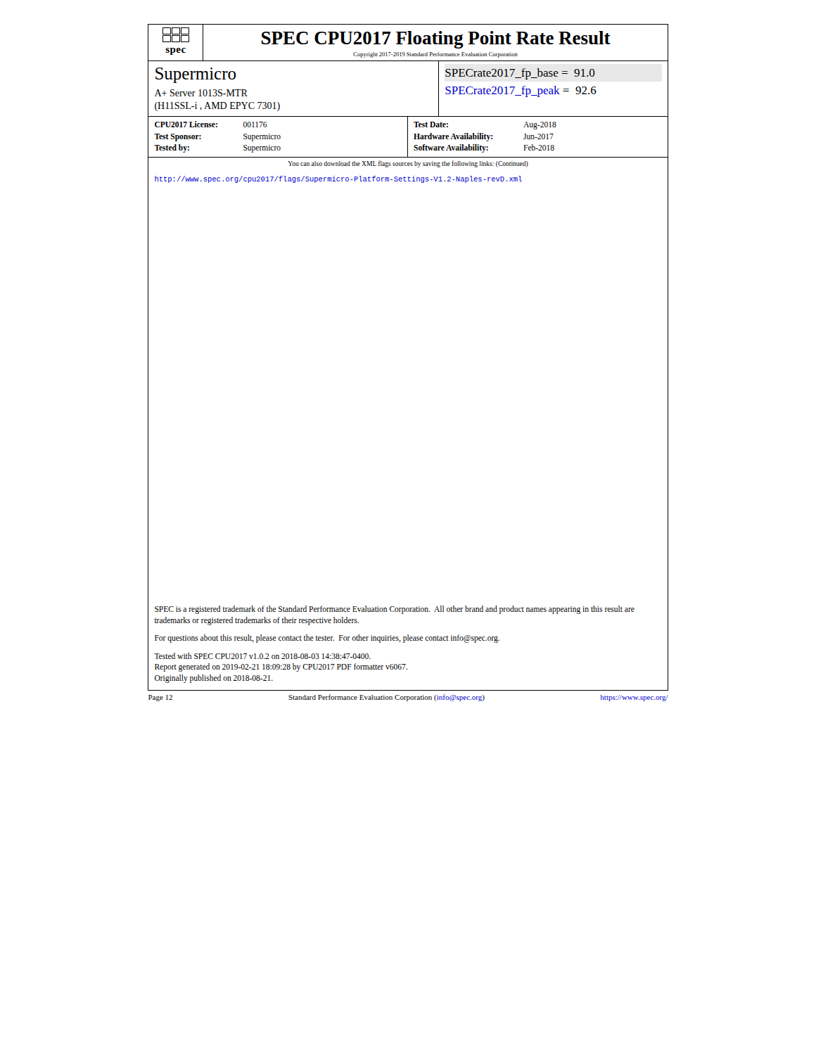spec
SPEC CPU2017 Floating Point Rate Result
Copyright 2017-2019 Standard Performance Evaluation Corporation
Supermicro
A+ Server 1013S-MTR
(H11SSL-i , AMD EPYC 7301)
SPECrate2017_fp_base = 91.0
SPECrate2017_fp_peak = 92.6
CPU2017 License: 001176
Test Sponsor: Supermicro
Tested by: Supermicro
Test Date: Aug-2018
Hardware Availability: Jun-2017
Software Availability: Feb-2018
You can also download the XML flags sources by saving the following links: (Continued)
http://www.spec.org/cpu2017/flags/Supermicro-Platform-Settings-V1.2-Naples-revD.xml
SPEC is a registered trademark of the Standard Performance Evaluation Corporation. All other brand and product names appearing in this result are trademarks or registered trademarks of their respective holders.
For questions about this result, please contact the tester. For other inquiries, please contact info@spec.org.
Tested with SPEC CPU2017 v1.0.2 on 2018-08-03 14:38:47-0400.
Report generated on 2019-02-21 18:09:28 by CPU2017 PDF formatter v6067.
Originally published on 2018-08-21.
Page 12
Standard Performance Evaluation Corporation (info@spec.org)
https://www.spec.org/